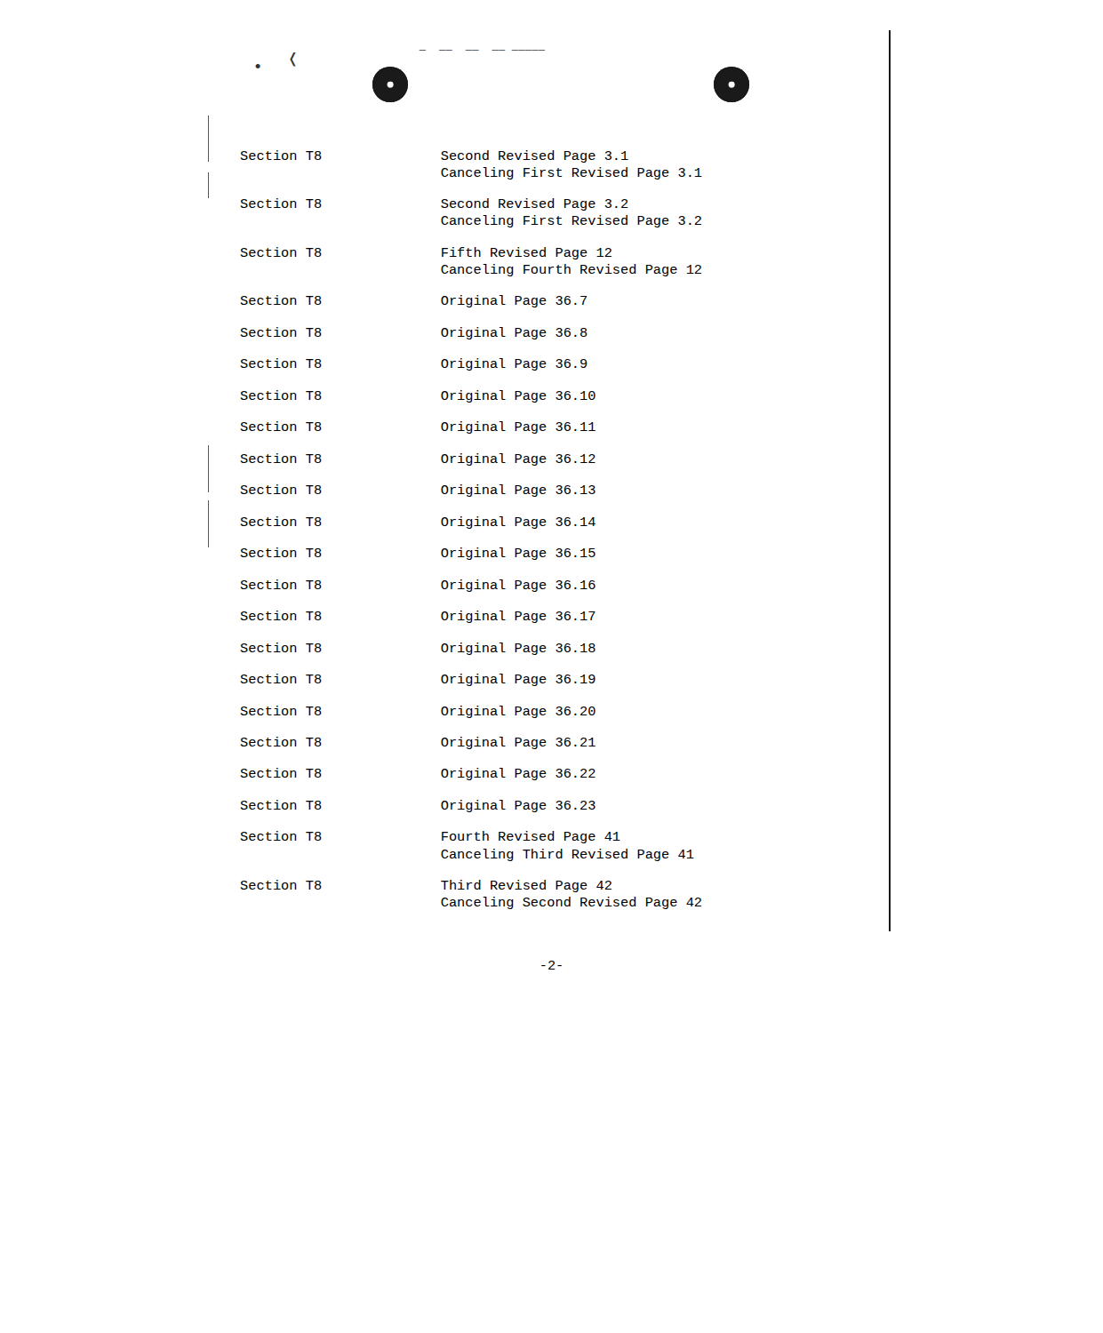• ❬ — —— —— —— —————
| Section T8 | Second Revised Page 3.1 Canceling First Revised Page 3.1 |
| Section T8 | Second Revised Page 3.2 Canceling First Revised Page 3.2 |
| Section T8 | Fifth Revised Page 12 Canceling Fourth Revised Page 12 |
| Section T8 | Original Page 36.7 |
| Section T8 | Original Page 36.8 |
| Section T8 | Original Page 36.9 |
| Section T8 | Original Page 36.10 |
| Section T8 | Original Page 36.11 |
| Section T8 | Original Page 36.12 |
| Section T8 | Original Page 36.13 |
| Section T8 | Original Page 36.14 |
| Section T8 | Original Page 36.15 |
| Section T8 | Original Page 36.16 |
| Section T8 | Original Page 36.17 |
| Section T8 | Original Page 36.18 |
| Section T8 | Original Page 36.19 |
| Section T8 | Original Page 36.20 |
| Section T8 | Original Page 36.21 |
| Section T8 | Original Page 36.22 |
| Section T8 | Original Page 36.23 |
| Section T8 | Fourth Revised Page 41 Canceling Third Revised Page 41 |
| Section T8 | Third Revised Page 42 Canceling Second Revised Page 42 |
-2-